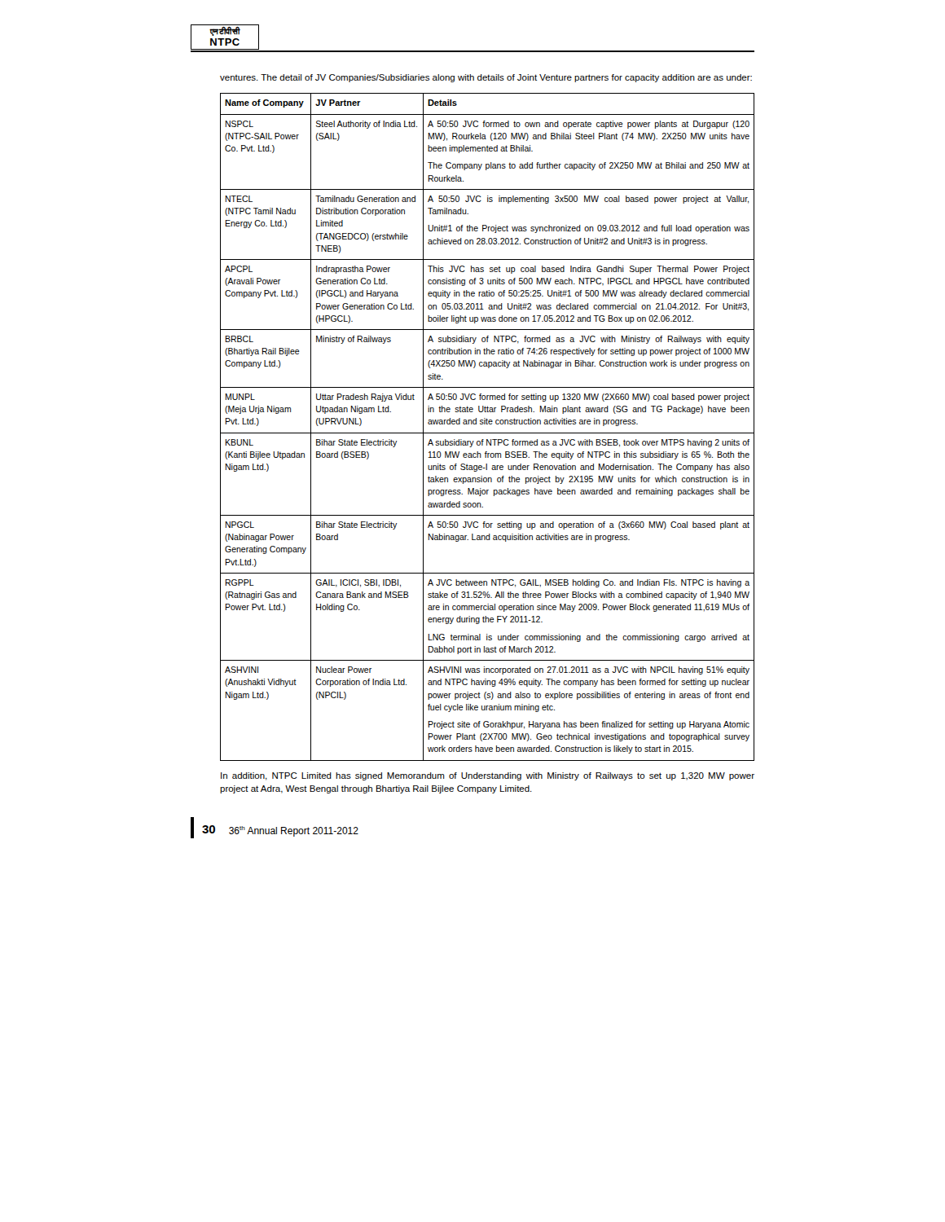एनटीपीसी
NTPC
ventures. The detail of JV Companies/Subsidiaries along with details of Joint Venture partners for capacity addition are as under:
| Name of Company | JV Partner | Details |
| --- | --- | --- |
| NSPCL (NTPC-SAIL Power Co. Pvt. Ltd.) | Steel Authority of India Ltd. (SAIL) | A 50:50 JVC formed to own and operate captive power plants at Durgapur (120 MW), Rourkela (120 MW) and Bhilai Steel Plant (74 MW). 2X250 MW units have been implemented at Bhilai. The Company plans to add further capacity of 2X250 MW at Bhilai and 250 MW at Rourkela. |
| NTECL (NTPC Tamil Nadu Energy Co. Ltd.) | Tamilnadu Generation and Distribution Corporation Limited (TANGEDCO) (erstwhile TNEB) | A 50:50 JVC is implementing 3x500 MW coal based power project at Vallur, Tamilnadu. Unit#1 of the Project was synchronized on 09.03.2012 and full load operation was achieved on 28.03.2012. Construction of Unit#2 and Unit#3 is in progress. |
| APCPL (Aravali Power Company Pvt. Ltd.) | Indraprastha Power Generation Co Ltd. (IPGCL) and Haryana Power Generation Co Ltd. (HPGCL). | This JVC has set up coal based Indira Gandhi Super Thermal Power Project consisting of 3 units of 500 MW each. NTPC, IPGCL and HPGCL have contributed equity in the ratio of 50:25:25. Unit#1 of 500 MW was already declared commercial on 05.03.2011 and Unit#2 was declared commercial on 21.04.2012. For Unit#3, boiler light up was done on 17.05.2012 and TG Box up on 02.06.2012. |
| BRBCL (Bhartiya Rail Bijlee Company Ltd.) | Ministry of Railways | A subsidiary of NTPC, formed as a JVC with Ministry of Railways with equity contribution in the ratio of 74:26 respectively for setting up power project of 1000 MW (4X250 MW) capacity at Nabinagar in Bihar. Construction work is under progress on site. |
| MUNPL (Meja Urja Nigam Pvt. Ltd.) | Uttar Pradesh Rajya Vidut Utpadan Nigam Ltd. (UPRVUNL) | A 50:50 JVC formed for setting up 1320 MW (2X660 MW) coal based power project in the state Uttar Pradesh. Main plant award (SG and TG Package) have been awarded and site construction activities are in progress. |
| KBUNL (Kanti Bijlee Utpadan Nigam Ltd.) | Bihar State Electricity Board (BSEB) | A subsidiary of NTPC formed as a JVC with BSEB, took over MTPS having 2 units of 110 MW each from BSEB. The equity of NTPC in this subsidiary is 65 %. Both the units of Stage-I are under Renovation and Modernisation. The Company has also taken expansion of the project by 2X195 MW units for which construction is in progress. Major packages have been awarded and remaining packages shall be awarded soon. |
| NPGCL (Nabinagar Power Generating Company Pvt.Ltd.) | Bihar State Electricity Board | A 50:50 JVC for setting up and operation of a (3x660 MW) Coal based plant at Nabinagar. Land acquisition activities are in progress. |
| RGPPL (Ratnagiri Gas and Power Pvt. Ltd.) | GAIL, ICICI, SBI, IDBI, Canara Bank and MSEB Holding Co. | A JVC between NTPC, GAIL, MSEB holding Co. and Indian FIs. NTPC is having a stake of 31.52%. All the three Power Blocks with a combined capacity of 1,940 MW are in commercial operation since May 2009. Power Block generated 11,619 MUs of energy during the FY 2011-12. LNG terminal is under commissioning and the commissioning cargo arrived at Dabhol port in last of March 2012. |
| ASHVINI (Anushakti Vidhyut Nigam Ltd.) | Nuclear Power Corporation of India Ltd. (NPCIL) | ASHVINI was incorporated on 27.01.2011 as a JVC with NPCIL having 51% equity and NTPC having 49% equity. The company has been formed for setting up nuclear power project (s) and also to explore possibilities of entering in areas of front end fuel cycle like uranium mining etc. Project site of Gorakhpur, Haryana has been finalized for setting up Haryana Atomic Power Plant (2X700 MW). Geo technical investigations and topographical survey work orders have been awarded. Construction is likely to start in 2015. |
In addition, NTPC Limited has signed Memorandum of Understanding with Ministry of Railways to set up 1,320 MW power project at Adra, West Bengal through Bhartiya Rail Bijlee Company Limited.
30
36th Annual Report 2011-2012